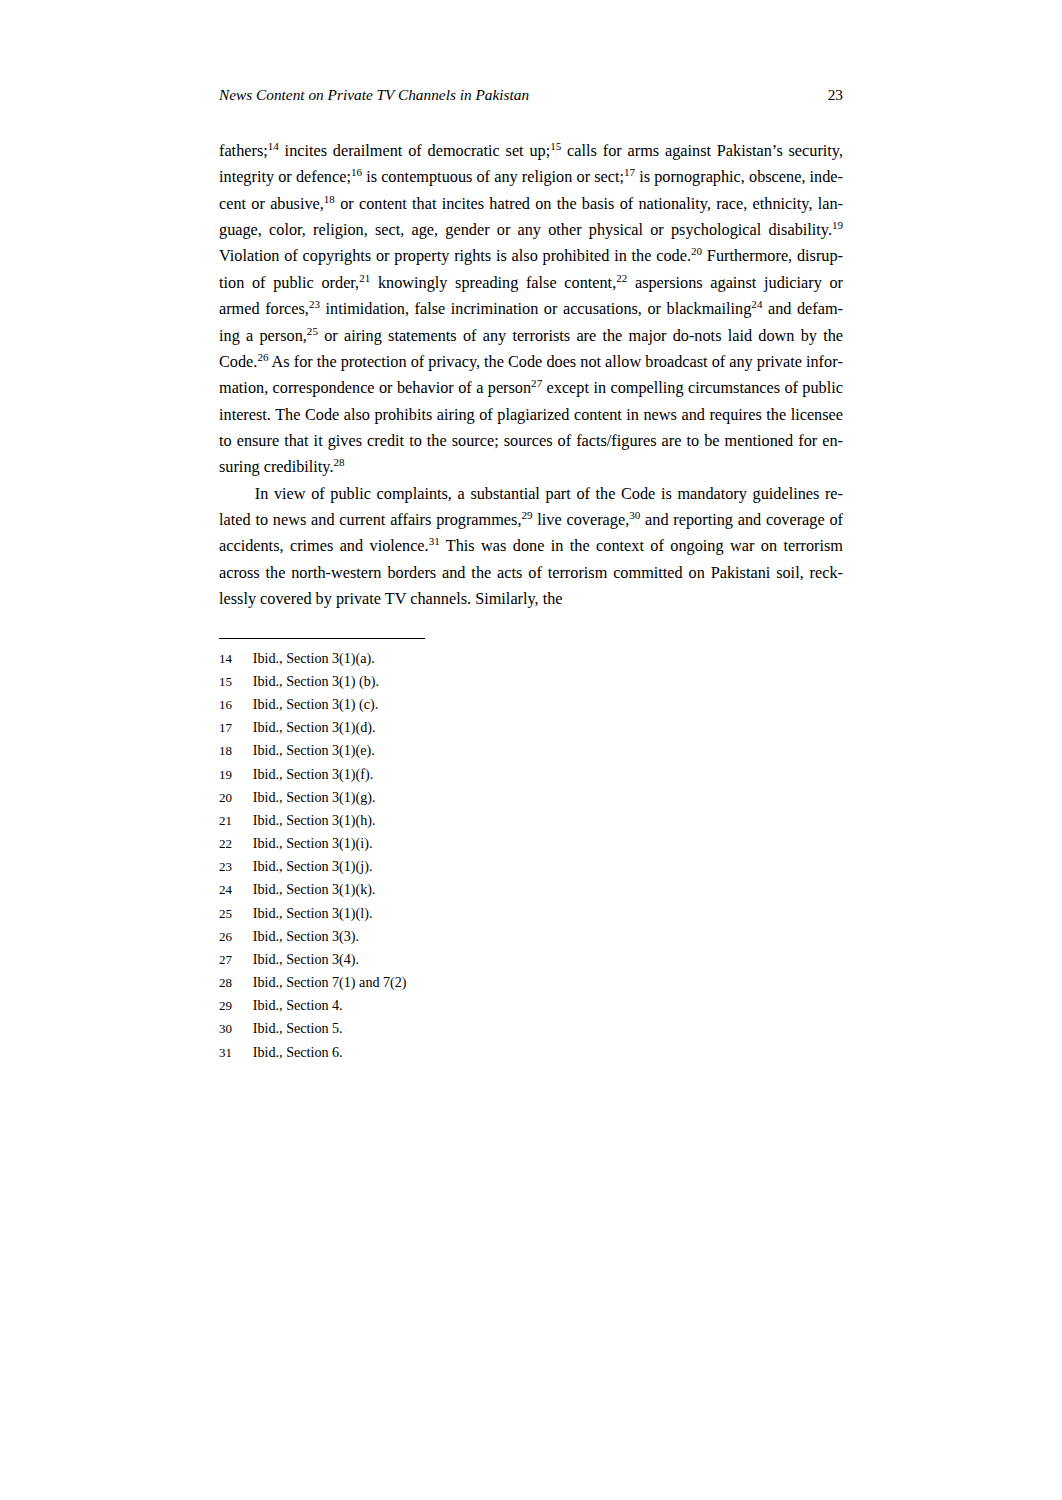News Content on Private TV Channels in Pakistan 23
fathers;14 incites derailment of democratic set up;15 calls for arms against Pakistan’s security, integrity or defence;16 is contemptuous of any religion or sect;17 is pornographic, obscene, indecent or abusive,18 or content that incites hatred on the basis of nationality, race, ethnicity, language, color, religion, sect, age, gender or any other physical or psychological disability.19 Violation of copyrights or property rights is also prohibited in the code.20 Furthermore, disruption of public order,21 knowingly spreading false content,22 aspersions against judiciary or armed forces,23 intimidation, false incrimination or accusations, or blackmailing24 and defaming a person,25 or airing statements of any terrorists are the major do-nots laid down by the Code.26 As for the protection of privacy, the Code does not allow broadcast of any private information, correspondence or behavior of a person27 except in compelling circumstances of public interest. The Code also prohibits airing of plagiarized content in news and requires the licensee to ensure that it gives credit to the source; sources of facts/figures are to be mentioned for ensuring credibility.28
In view of public complaints, a substantial part of the Code is mandatory guidelines related to news and current affairs programmes,29 live coverage,30 and reporting and coverage of accidents, crimes and violence.31 This was done in the context of ongoing war on terrorism across the north-western borders and the acts of terrorism committed on Pakistani soil, recklessly covered by private TV channels. Similarly, the
14 Ibid., Section 3(1)(a).
15 Ibid., Section 3(1) (b).
16 Ibid., Section 3(1) (c).
17 Ibid., Section 3(1)(d).
18 Ibid., Section 3(1)(e).
19 Ibid., Section 3(1)(f).
20 Ibid., Section 3(1)(g).
21 Ibid., Section 3(1)(h).
22 Ibid., Section 3(1)(i).
23 Ibid., Section 3(1)(j).
24 Ibid., Section 3(1)(k).
25 Ibid., Section 3(1)(l).
26 Ibid., Section 3(3).
27 Ibid., Section 3(4).
28 Ibid., Section 7(1) and 7(2)
29 Ibid., Section 4.
30 Ibid., Section 5.
31 Ibid., Section 6.